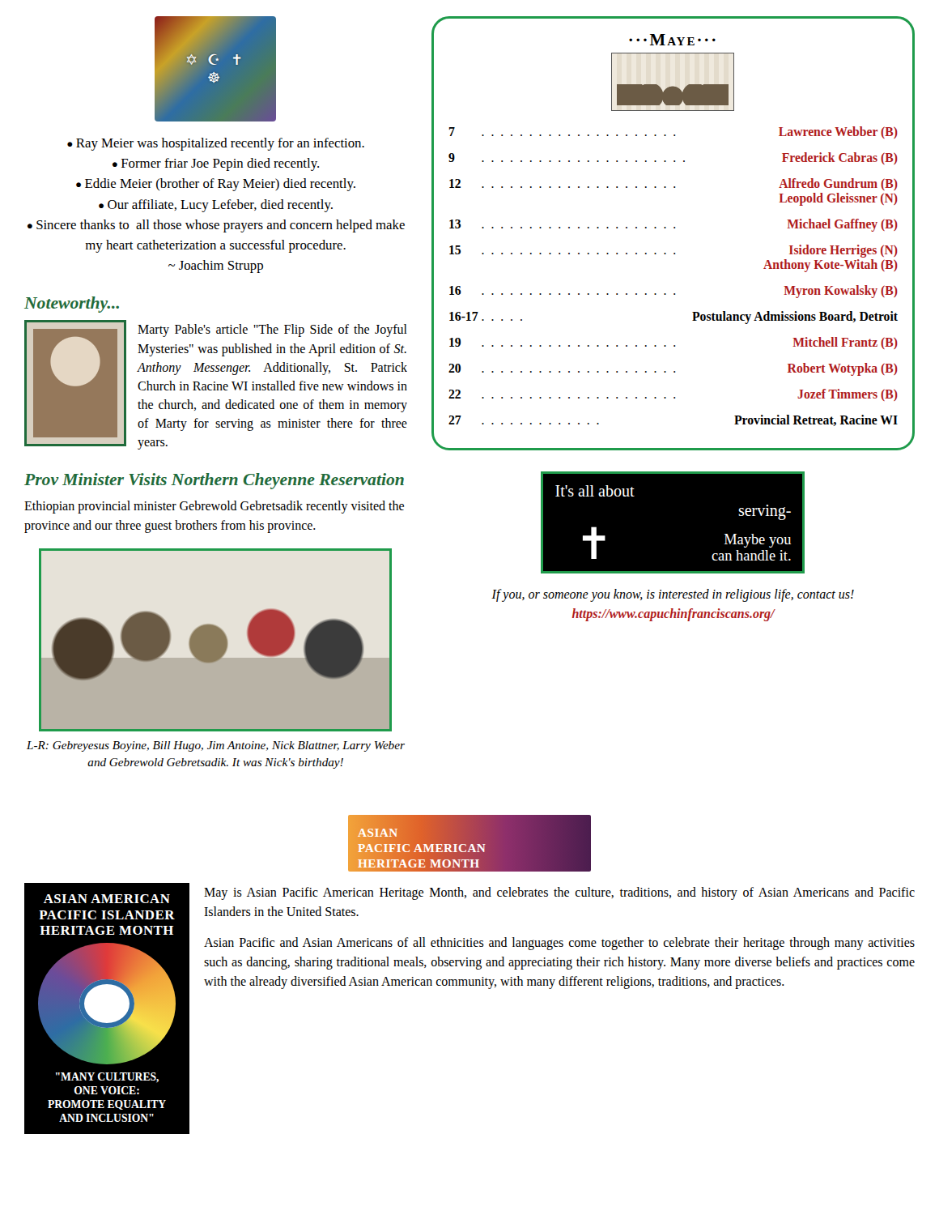Ray Meier was hospitalized recently for an infection.
Former friar Joe Pepin died recently.
Eddie Meier (brother of Ray Meier) died recently.
Our affiliate, Lucy Lefeber, died recently.
Sincere thanks to all those whose prayers and concern helped make my heart catheterization a successful procedure. ~ Joachim Strupp
Noteworthy...
Marty Pable's article "The Flip Side of the Joyful Mysteries" was published in the April edition of St. Anthony Messenger. Additionally, St. Patrick Church in Racine WI installed five new windows in the church, and dedicated one of them in memory of Marty for serving as minister there for three years.
Prov Minister Visits Northern Cheyenne Reservation
Ethiopian provincial minister Gebrewold Gebretsadik recently visited the province and our three guest brothers from his province.
L-R: Gebreyesus Boyine, Bill Hugo, Jim Antoine, Nick Blattner, Larry Weber and Gebrewold Gebretsadik. It was Nick's birthday!
···Maye···
| 7 | . . . . . . . . . . . . . . . . . . . . . | Lawrence Webber (B) |
| 9 | . . . . . . . . . . . . . . . . . . . . . . | Frederick Cabras (B) |
| 12 | . . . . . . . . . . . . . . . . . . . . . | Alfredo Gundrum (B) Leopold Gleissner (N) |
| 13 | . . . . . . . . . . . . . . . . . . . . . | Michael Gaffney (B) |
| 15 | . . . . . . . . . . . . . . . . . . . . . | Isidore Herriges (N) Anthony Kote-Witah (B) |
| 16 | . . . . . . . . . . . . . . . . . . . . . | Myron Kowalsky (B) |
| 16-17 | . . . . . | Postulancy Admissions Board, Detroit |
| 19 | . . . . . . . . . . . . . . . . . . . . . | Mitchell Frantz (B) |
| 20 | . . . . . . . . . . . . . . . . . . . . . | Robert Wotypka (B) |
| 22 | . . . . . . . . . . . . . . . . . . . . . | Jozef Timmers (B) |
| 27 | . . . . . . . . . . . . . | Provincial Retreat, Racine WI |
It's all about serving- Maybe you can handle it. ✝
If you, or someone you know, is interested in religious life, contact us!
https://www.capuchinfranciscans.org/
ASIAN
PACIFIC AMERICAN
HERITAGE MONTH
ASIAN AMERICAN
PACIFIC ISLANDER
HERITAGE MONTH
"MANY CULTURES,
ONE VOICE:
PROMOTE EQUALITY
AND INCLUSION"
May is Asian Pacific American Heritage Month, and celebrates the culture, traditions, and history of Asian Americans and Pacific Islanders in the United States.
Asian Pacific and Asian Americans of all ethnicities and languages come together to celebrate their heritage through many activities such as dancing, sharing traditional meals, observing and appreciating their rich history. Many more diverse beliefs and practices come with the already diversified Asian American community, with many different religions, traditions, and practices.